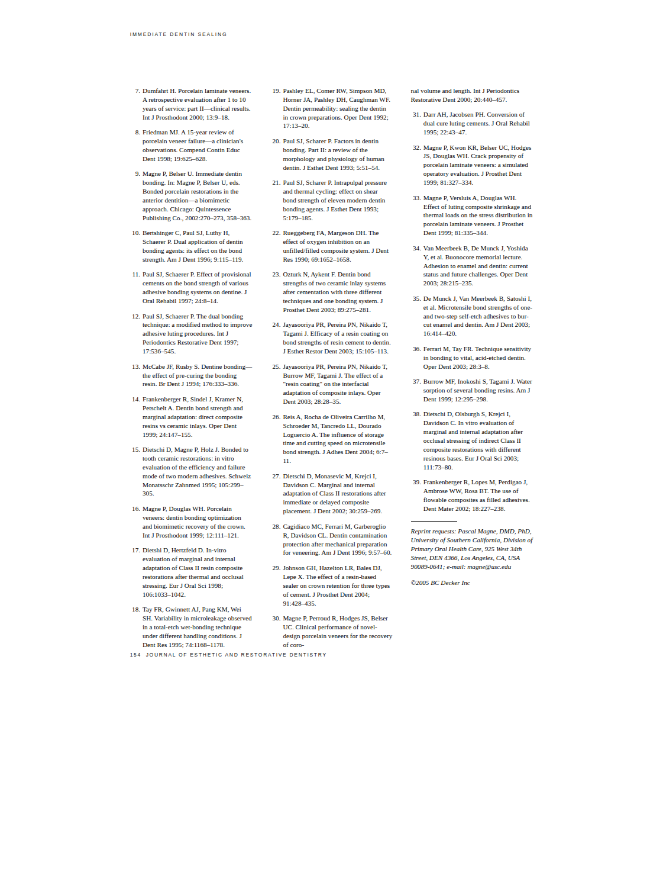Immediate Dentin Sealing
7. Dumfahrt H. Porcelain laminate veneers. A retrospective evaluation after 1 to 10 years of service: part II—clinical results. Int J Prosthodont 2000; 13:9–18.
8. Friedman MJ. A 15-year review of porcelain veneer failure—a clinician's observations. Compend Contin Educ Dent 1998; 19:625–628.
9. Magne P, Belser U. Immediate dentin bonding. In: Magne P, Belser U, eds. Bonded porcelain restorations in the anterior dentition—a biomimetic approach. Chicago: Quintessence Publishing Co., 2002:270–273, 358–363.
10. Bertshinger C, Paul SJ, Luthy H, Schaerer P. Dual application of dentin bonding agents: its effect on the bond strength. Am J Dent 1996; 9:115–119.
11. Paul SJ, Schaerer P. Effect of provisional cements on the bond strength of various adhesive bonding systems on dentine. J Oral Rehabil 1997; 24:8–14.
12. Paul SJ, Schaerer P. The dual bonding technique: a modified method to improve adhesive luting procedures. Int J Periodontics Restorative Dent 1997; 17:536–545.
13. McCabe JF, Rusby S. Dentine bonding—the effect of pre-curing the bonding resin. Br Dent J 1994; 176:333–336.
14. Frankenberger R, Sindel J, Kramer N, Petschelt A. Dentin bond strength and marginal adaptation: direct composite resins vs ceramic inlays. Oper Dent 1999; 24:147–155.
15. Dietschi D, Magne P, Holz J. Bonded to tooth ceramic restorations: in vitro evaluation of the efficiency and failure mode of two modern adhesives. Schweiz Monatsschr Zahnmed 1995; 105:299–305.
16. Magne P, Douglas WH. Porcelain veneers: dentin bonding optimization and biomimetic recovery of the crown. Int J Prosthodont 1999; 12:111–121.
17. Dietshi D, Hertzfeld D. In-vitro evaluation of marginal and internal adaptation of Class II resin composite restorations after thermal and occlusal stressing. Eur J Oral Sci 1998; 106:1033–1042.
18. Tay FR, Gwinnett AJ, Pang KM, Wei SH. Variability in microleakage observed in a total-etch wet-bonding technique under different handling conditions. J Dent Res 1995; 74:1168–1178.
19. Pashley EL, Comer RW, Simpson MD, Horner JA, Pashley DH, Caughman WF. Dentin permeability: sealing the dentin in crown preparations. Oper Dent 1992; 17:13–20.
20. Paul SJ, Scharer P. Factors in dentin bonding. Part II: a review of the morphology and physiology of human dentin. J Esthet Dent 1993; 5:51–54.
21. Paul SJ, Scharer P. Intrapulpal pressure and thermal cycling: effect on shear bond strength of eleven modern dentin bonding agents. J Esthet Dent 1993; 5:179–185.
22. Rueggeberg FA, Margeson DH. The effect of oxygen inhibition on an unfilled/filled composite system. J Dent Res 1990; 69:1652–1658.
23. Ozturk N, Aykent F. Dentin bond strengths of two ceramic inlay systems after cementation with three different techniques and one bonding system. J Prosthet Dent 2003; 89:275–281.
24. Jayasooriya PR, Pereira PN, Nikaido T, Tagami J. Efficacy of a resin coating on bond strengths of resin cement to dentin. J Esthet Restor Dent 2003; 15:105–113.
25. Jayasooriya PR, Pereira PN, Nikaido T, Burrow MF, Tagami J. The effect of a "resin coating" on the interfacial adaptation of composite inlays. Oper Dent 2003; 28:28–35.
26. Reis A, Rocha de Oliveira Carrilho M, Schroeder M, Tancredo LL, Dourado Loguercio A. The influence of storage time and cutting speed on microtensile bond strength. J Adhes Dent 2004; 6:7–11.
27. Dietschi D, Monasevic M, Krejci I, Davidson C. Marginal and internal adaptation of Class II restorations after immediate or delayed composite placement. J Dent 2002; 30:259–269.
28. Cagidiaco MC, Ferrari M, Garberoglio R, Davidson CL. Dentin contamination protection after mechanical preparation for veneering. Am J Dent 1996; 9:57–60.
29. Johnson GH, Hazelton LR, Bales DJ, Lepe X. The effect of a resin-based sealer on crown retention for three types of cement. J Prosthet Dent 2004; 91:428–435.
30. Magne P, Perroud R, Hodges JS, Belser UC. Clinical performance of novel-design porcelain veneers for the recovery of coro-
nal volume and length. Int J Periodontics Restorative Dent 2000; 20:440–457.
31. Darr AH, Jacobsen PH. Conversion of dual cure luting cements. J Oral Rehabil 1995; 22:43–47.
32. Magne P, Kwon KR, Belser UC, Hodges JS, Douglas WH. Crack propensity of porcelain laminate veneers: a simulated operatory evaluation. J Prosthet Dent 1999; 81:327–334.
33. Magne P, Versluis A, Douglas WH. Effect of luting composite shrinkage and thermal loads on the stress distribution in porcelain laminate veneers. J Prosthet Dent 1999; 81:335–344.
34. Van Meerbeek B, De Munck J, Yoshida Y, et al. Buonocore memorial lecture. Adhesion to enamel and dentin: current status and future challenges. Oper Dent 2003; 28:215–235.
35. De Munck J, Van Meerbeek B, Satoshi I, et al. Microtensile bond strengths of one- and two-step self-etch adhesives to bur-cut enamel and dentin. Am J Dent 2003; 16:414–420.
36. Ferrari M, Tay FR. Technique sensitivity in bonding to vital, acid-etched dentin. Oper Dent 2003; 28:3–8.
37. Burrow MF, Inokoshi S, Tagami J. Water sorption of several bonding resins. Am J Dent 1999; 12:295–298.
38. Dietschi D, Olsburgh S, Krejci I, Davidson C. In vitro evaluation of marginal and internal adaptation after occlusal stressing of indirect Class II composite restorations with different resinous bases. Eur J Oral Sci 2003; 111:73–80.
39. Frankenberger R, Lopes M, Perdigao J, Ambrose WW, Rosa BT. The use of flowable composites as filled adhesives. Dent Mater 2002; 18:227–238.
Reprint requests: Pascal Magne, DMD, PhD, University of Southern California, Division of Primary Oral Health Care, 925 West 34th Street, DEN 4366, Los Angeles, CA, USA 90089-0641; e-mail: magne@usc.edu
©2005 BC Decker Inc
154 Journal of Esthetic and Restorative Dentistry